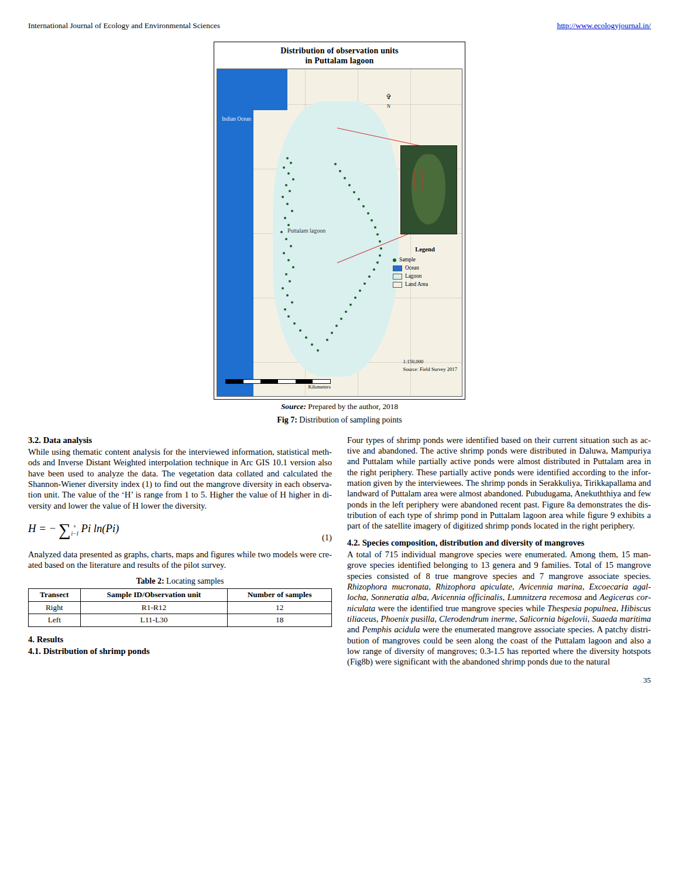International Journal of Ecology and Environmental Sciences http://www.ecologyjournal.in/
Distribution of observation units
in Puttalam lagoon
Indian Ocean
Puttalam lagoon
✞
N
Legend
Sample
Ocean
Lagoon
Land Area
1:150,000
Source: Field Survey 2017
Kilometers
Source: Prepared by the author, 2018
Fig 7: Distribution of sampling points
3.2. Data analysis
While using thematic content analysis for the interviewed information, statistical methods and Inverse Distant Weighted interpolation technique in Arc GIS 10.1 version also have been used to analyze the data. The vegetation data collated and calculated the Shannon-Wiener diversity index (1) to find out the mangrove diversity in each observation unit. The value of the ‘H’ is range from 1 to 5. Higher the value of H higher in diversity and lower the value of H lower the diversity.
H = − ∑s
i−l Pi ln(Pi) (1)
Analyzed data presented as graphs, charts, maps and figures while two models were created based on the literature and results of the pilot survey.
Table 2: Locating samples
| Transect | Sample ID/Observation unit | Number of samples |
| --- | --- | --- |
| Right | R1-R12 | 12 |
| Left | L11-L30 | 18 |
4. Results
4.1. Distribution of shrimp ponds
Four types of shrimp ponds were identified based on their current situation such as active and abandoned. The active shrimp ponds were distributed in Daluwa, Mampuriya and Puttalam while partially active ponds were almost distributed in Puttalam area in the right periphery. These partially active ponds were identified according to the information given by the interviewees. The shrimp ponds in Serakkuliya, Tirikkapallama and landward of Puttalam area were almost abandoned. Pubudugama, Anekuththiya and few ponds in the left periphery were abandoned recent past. Figure 8a demonstrates the distribution of each type of shrimp pond in Puttalam lagoon area while figure 9 exhibits a part of the satellite imagery of digitized shrimp ponds located in the right periphery.
4.2. Species composition, distribution and diversity of mangroves
A total of 715 individual mangrove species were enumerated. Among them, 15 mangrove species identified belonging to 13 genera and 9 families. Total of 15 mangrove species consisted of 8 true mangrove species and 7 mangrove associate species. Rhizophora mucronata, Rhizophora apiculate, Avicennia marina, Excoecaria agallocha, Sonneratia alba, Avicennia officinalis, Lumnitzera recemosa and Aegiceras corniculata were the identified true mangrove species while Thespesia populnea, Hibiscus tiliaceus, Phoenix pusilla, Clerodendrum inerme, Salicornia bigelovii, Suaeda maritima and Pemphis acidula were the enumerated mangrove associate species. A patchy distribution of mangroves could be seen along the coast of the Puttalam lagoon and also a low range of diversity of mangroves; 0.3-1.5 has reported where the diversity hotspots (Fig8b) were significant with the abandoned shrimp ponds due to the natural
35